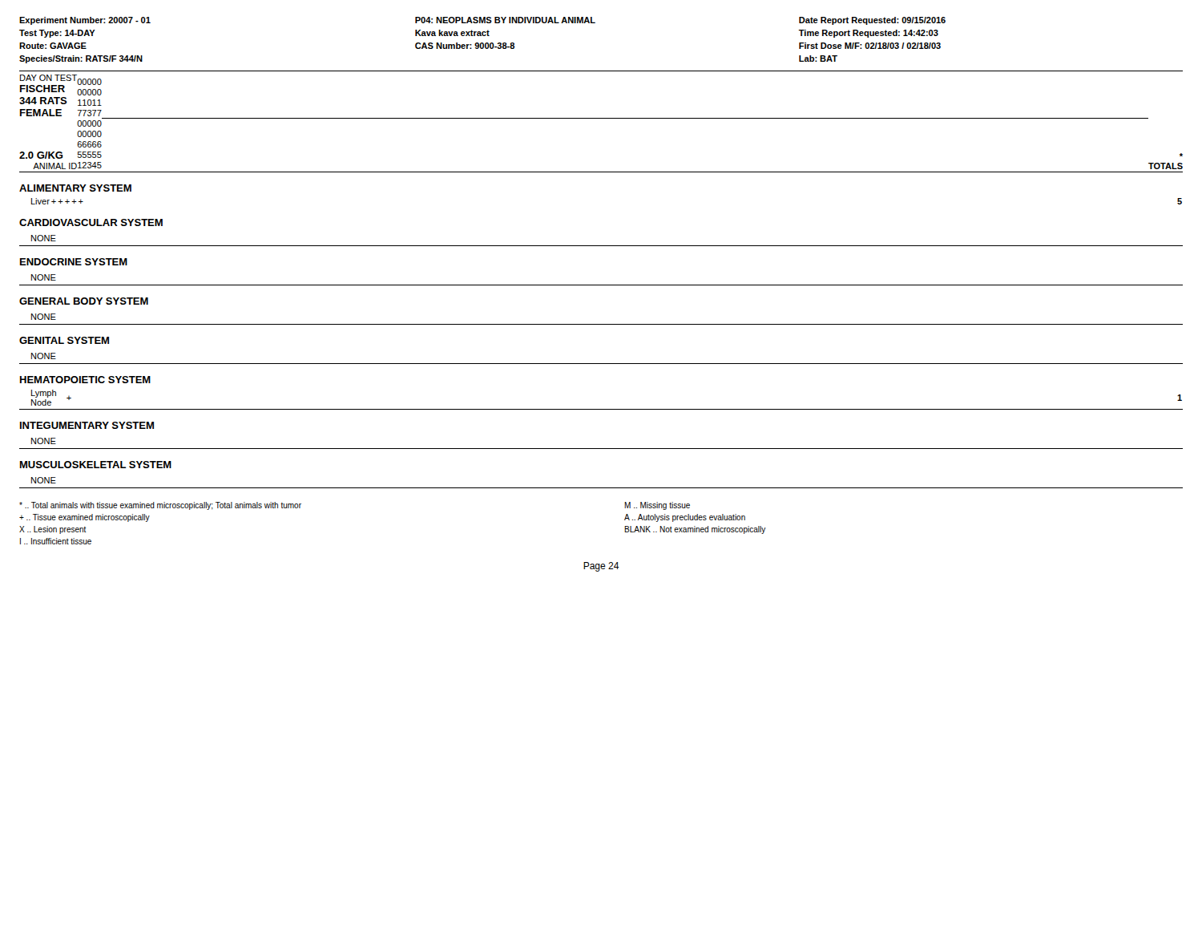| Experiment Number: 20007 - 01 Test Type: 14-DAY Route: GAVAGE Species/Strain: RATS/F 344/N | P04: NEOPLASMS BY INDIVIDUAL ANIMAL Kava kava extract CAS Number: 9000-38-8 | Date Report Requested: 09/15/2016 Time Report Requested: 14:42:03 First Dose M/F: 02/18/03 / 02/18/03 Lab: BAT |
| / DAY ON TEST / / FISCHER 344 RATS FEMALE / | 0 0 1 7 | 0 0 1 7 | 0 0 0 3 | 0 0 1 7 | 0 0 1 7 | | |
| / 2.0 G/KG / / ANIMAL ID / | 0 0 6 5 1 | 0 0 6 5 2 | 0 0 6 5 3 | 0 0 6 5 4 | 0 0 6 5 5 | | * TOTALS |
ALIMENTARY SYSTEM
| Liver | + | + | + | + | + | | 5 |
CARDIOVASCULAR SYSTEM
NONE
ENDOCRINE SYSTEM
NONE
GENERAL BODY SYSTEM
NONE
GENITAL SYSTEM
NONE
HEMATOPOIETIC SYSTEM
| Lymph Node | | | + | | | | 1 |
INTEGUMENTARY SYSTEM
NONE
MUSCULOSKELETAL SYSTEM
NONE
| * .. Total animals with tissue examined microscopically; Total animals with tumor + .. Tissue examined microscopically X .. Lesion present I .. Insufficient tissue | M .. Missing tissue A .. Autolysis precludes evaluation BLANK .. Not examined microscopically |
Page 24